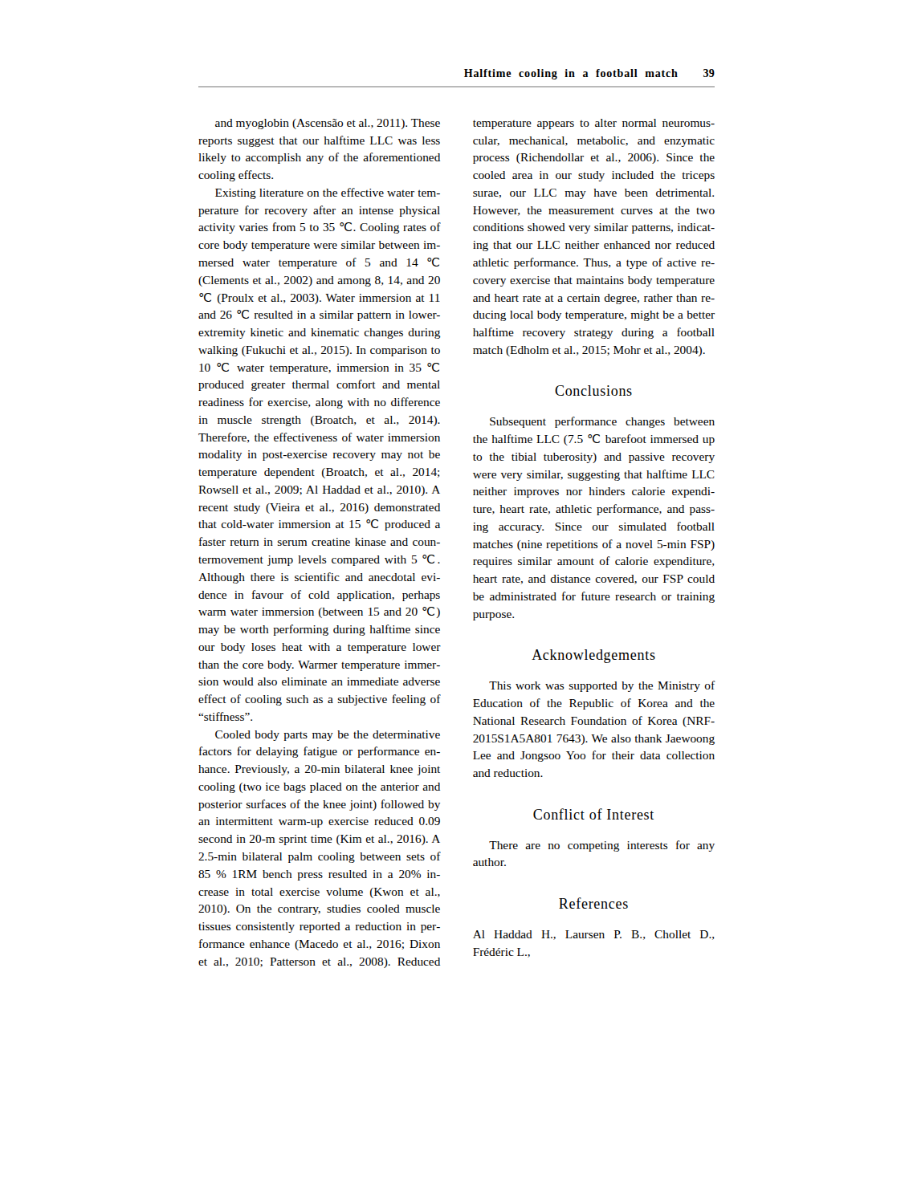Halftime cooling in a football match 39
and myoglobin (Ascensão et al., 2011). These reports suggest that our halftime LLC was less likely to accomplish any of the aforementioned cooling effects.
Existing literature on the effective water temperature for recovery after an intense physical activity varies from 5 to 35 ℃. Cooling rates of core body temperature were similar between immersed water temperature of 5 and 14 ℃ (Clements et al., 2002) and among 8, 14, and 20 ℃ (Proulx et al., 2003). Water immersion at 11 and 26 ℃ resulted in a similar pattern in lower-extremity kinetic and kinematic changes during walking (Fukuchi et al., 2015). In comparison to 10 ℃ water temperature, immersion in 35 ℃ produced greater thermal comfort and mental readiness for exercise, along with no difference in muscle strength (Broatch, et al., 2014). Therefore, the effectiveness of water immersion modality in post-exercise recovery may not be temperature dependent (Broatch, et al., 2014; Rowsell et al., 2009; Al Haddad et al., 2010). A recent study (Vieira et al., 2016) demonstrated that cold-water immersion at 15 ℃ produced a faster return in serum creatine kinase and countermovement jump levels compared with 5 ℃. Although there is scientific and anecdotal evidence in favour of cold application, perhaps warm water immersion (between 15 and 20 ℃) may be worth performing during halftime since our body loses heat with a temperature lower than the core body. Warmer temperature immersion would also eliminate an immediate adverse effect of cooling such as a subjective feeling of “stiffness”.
Cooled body parts may be the determinative factors for delaying fatigue or performance enhance. Previously, a 20-min bilateral knee joint cooling (two ice bags placed on the anterior and posterior surfaces of the knee joint) followed by an intermittent warm-up exercise reduced 0.09 second in 20-m sprint time (Kim et al., 2016). A 2.5-min bilateral palm cooling between sets of 85 % 1RM bench press resulted in a 20% increase in total exercise volume (Kwon et al., 2010). On the contrary, studies cooled muscle tissues consistently reported a reduction in performance enhance (Macedo et al., 2016; Dixon et al., 2010; Patterson et al., 2008). Reduced temperature appears to alter normal neuromuscular, mechanical, metabolic, and enzymatic process (Richendollar et al., 2006). Since the cooled area in our study included the triceps surae, our LLC may have been detrimental. However, the measurement curves at the two conditions showed very similar patterns, indicating that our LLC neither enhanced nor reduced athletic performance. Thus, a type of active recovery exercise that maintains body temperature and heart rate at a certain degree, rather than reducing local body temperature, might be a better halftime recovery strategy during a football match (Edholm et al., 2015; Mohr et al., 2004).
Conclusions
Subsequent performance changes between the halftime LLC (7.5 ℃ barefoot immersed up to the tibial tuberosity) and passive recovery were very similar, suggesting that halftime LLC neither improves nor hinders calorie expenditure, heart rate, athletic performance, and passing accuracy. Since our simulated football matches (nine repetitions of a novel 5-min FSP) requires similar amount of calorie expenditure, heart rate, and distance covered, our FSP could be administrated for future research or training purpose.
Acknowledgements
This work was supported by the Ministry of Education of the Republic of Korea and the National Research Foundation of Korea (NRF-2015S1A5A801 7643). We also thank Jaewoong Lee and Jongsoo Yoo for their data collection and reduction.
Conflict of Interest
There are no competing interests for any author.
References
Al Haddad H., Laursen P. B., Chollet D., Frédéric L.,